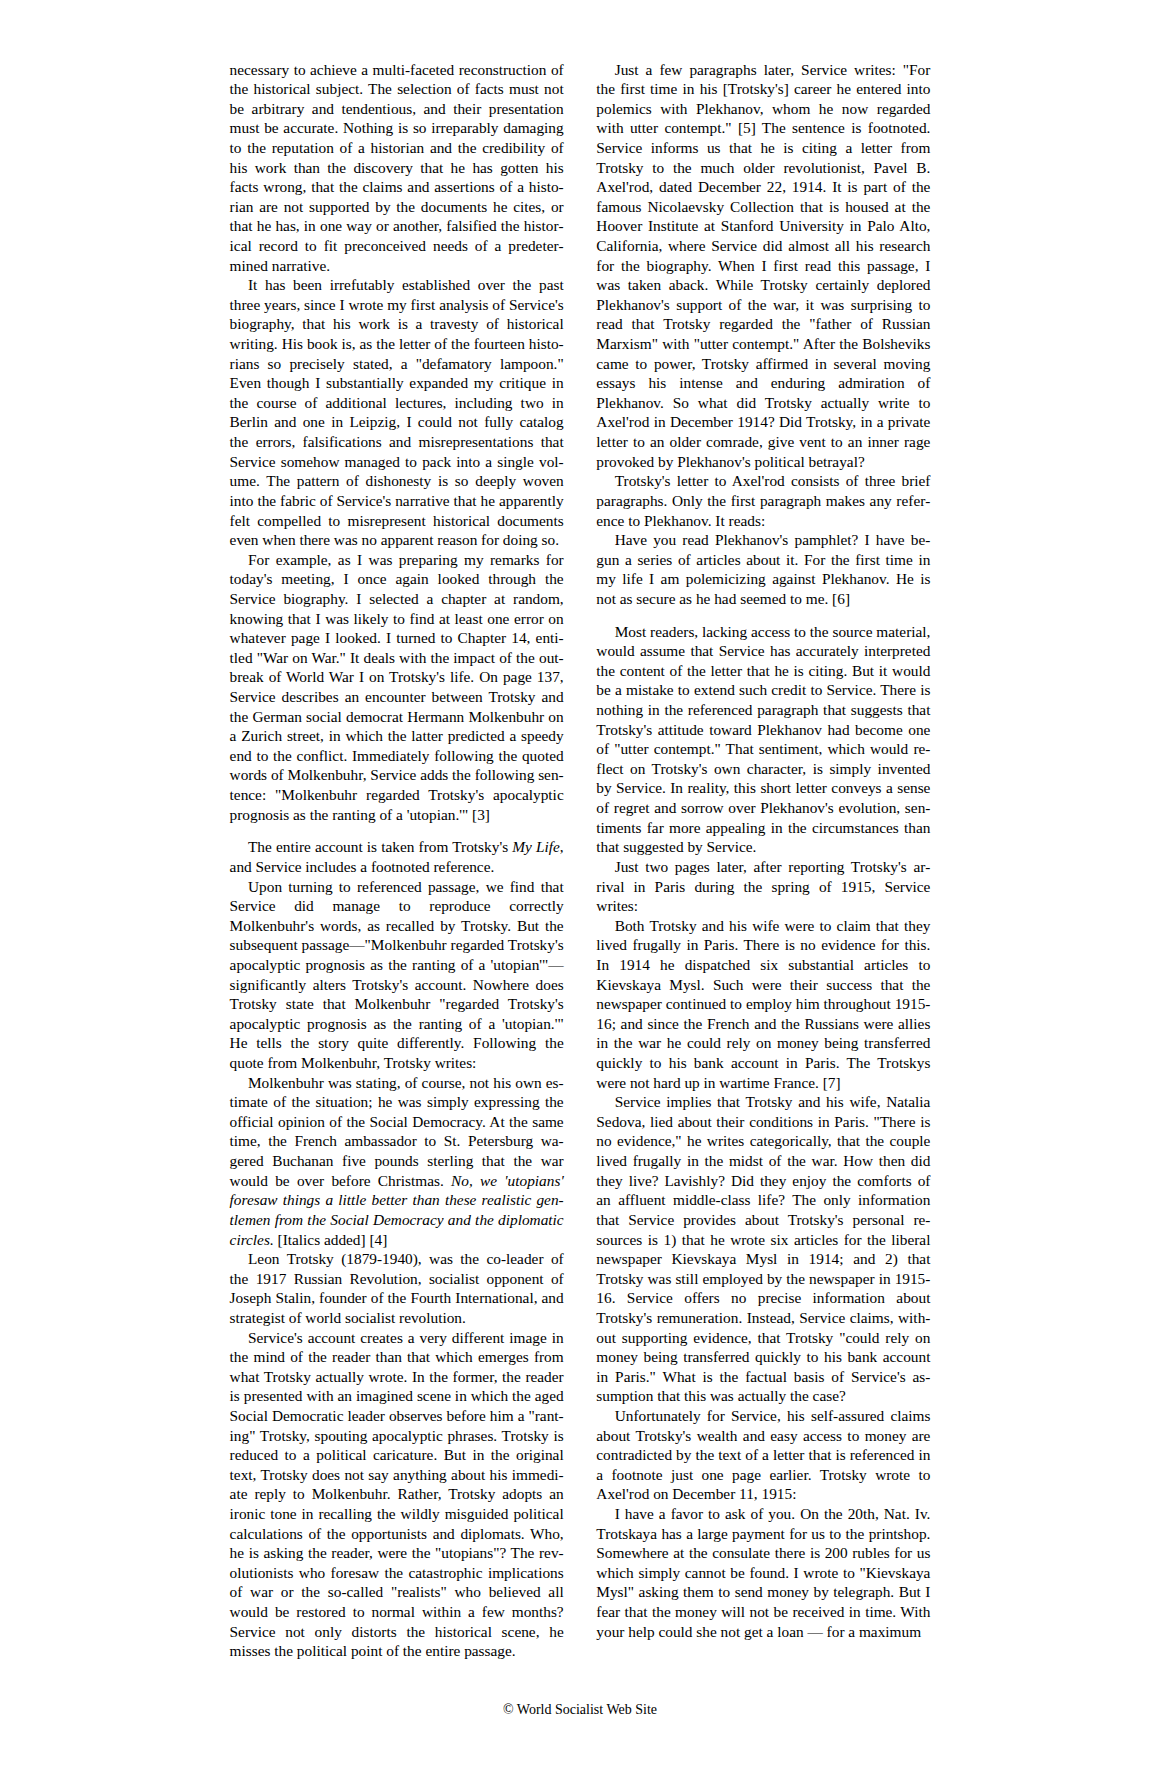necessary to achieve a multi-faceted reconstruction of the historical subject. The selection of facts must not be arbitrary and tendentious, and their presentation must be accurate. Nothing is so irreparably damaging to the reputation of a historian and the credibility of his work than the discovery that he has gotten his facts wrong, that the claims and assertions of a historian are not supported by the documents he cites, or that he has, in one way or another, falsified the historical record to fit preconceived needs of a predetermined narrative.
It has been irrefutably established over the past three years, since I wrote my first analysis of Service's biography, that his work is a travesty of historical writing. His book is, as the letter of the fourteen historians so precisely stated, a "defamatory lampoon." Even though I substantially expanded my critique in the course of additional lectures, including two in Berlin and one in Leipzig, I could not fully catalog the errors, falsifications and misrepresentations that Service somehow managed to pack into a single volume. The pattern of dishonesty is so deeply woven into the fabric of Service's narrative that he apparently felt compelled to misrepresent historical documents even when there was no apparent reason for doing so.
For example, as I was preparing my remarks for today's meeting, I once again looked through the Service biography. I selected a chapter at random, knowing that I was likely to find at least one error on whatever page I looked. I turned to Chapter 14, entitled "War on War." It deals with the impact of the outbreak of World War I on Trotsky's life. On page 137, Service describes an encounter between Trotsky and the German social democrat Hermann Molkenbuhr on a Zurich street, in which the latter predicted a speedy end to the conflict. Immediately following the quoted words of Molkenbuhr, Service adds the following sentence: "Molkenbuhr regarded Trotsky's apocalyptic prognosis as the ranting of a 'utopian.'" [3]
The entire account is taken from Trotsky's My Life, and Service includes a footnoted reference.
Upon turning to referenced passage, we find that Service did manage to reproduce correctly Molkenbuhr's words, as recalled by Trotsky. But the subsequent passage—"Molkenbuhr regarded Trotsky's apocalyptic prognosis as the ranting of a 'utopian'"—significantly alters Trotsky's account. Nowhere does Trotsky state that Molkenbuhr "regarded Trotsky's apocalyptic prognosis as the ranting of a 'utopian.'" He tells the story quite differently. Following the quote from Molkenbuhr, Trotsky writes:
Molkenbuhr was stating, of course, not his own estimate of the situation; he was simply expressing the official opinion of the Social Democracy. At the same time, the French ambassador to St. Petersburg wagered Buchanan five pounds sterling that the war would be over before Christmas. No, we 'utopians' foresaw things a little better than these realistic gentlemen from the Social Democracy and the diplomatic circles. [Italics added] [4]
Leon Trotsky (1879-1940), was the co-leader of the 1917 Russian Revolution, socialist opponent of Joseph Stalin, founder of the Fourth International, and strategist of world socialist revolution.
Service's account creates a very different image in the mind of the reader than that which emerges from what Trotsky actually wrote. In the former, the reader is presented with an imagined scene in which the aged Social Democratic leader observes before him a "ranting" Trotsky, spouting apocalyptic phrases. Trotsky is reduced to a political caricature. But in the original text, Trotsky does not say anything about his immediate reply to Molkenbuhr. Rather, Trotsky adopts an ironic tone in recalling the wildly misguided political calculations of the opportunists and diplomats. Who, he is asking the reader, were the "utopians"? The revolutionists who foresaw the catastrophic implications of war or the so-called "realists" who believed all would be restored to normal within a few months? Service not only distorts the historical scene, he misses the political point of the entire passage.
Just a few paragraphs later, Service writes: "For the first time in his [Trotsky's] career he entered into polemics with Plekhanov, whom he now regarded with utter contempt." [5] The sentence is footnoted. Service informs us that he is citing a letter from Trotsky to the much older revolutionist, Pavel B. Axel'rod, dated December 22, 1914. It is part of the famous Nicolaevsky Collection that is housed at the Hoover Institute at Stanford University in Palo Alto, California, where Service did almost all his research for the biography. When I first read this passage, I was taken aback. While Trotsky certainly deplored Plekhanov's support of the war, it was surprising to read that Trotsky regarded the "father of Russian Marxism" with "utter contempt." After the Bolsheviks came to power, Trotsky affirmed in several moving essays his intense and enduring admiration of Plekhanov. So what did Trotsky actually write to Axel'rod in December 1914? Did Trotsky, in a private letter to an older comrade, give vent to an inner rage provoked by Plekhanov's political betrayal?
Trotsky's letter to Axel'rod consists of three brief paragraphs. Only the first paragraph makes any reference to Plekhanov. It reads:
Have you read Plekhanov's pamphlet? I have begun a series of articles about it. For the first time in my life I am polemicizing against Plekhanov. He is not as secure as he had seemed to me. [6]
Most readers, lacking access to the source material, would assume that Service has accurately interpreted the content of the letter that he is citing. But it would be a mistake to extend such credit to Service. There is nothing in the referenced paragraph that suggests that Trotsky's attitude toward Plekhanov had become one of "utter contempt." That sentiment, which would reflect on Trotsky's own character, is simply invented by Service. In reality, this short letter conveys a sense of regret and sorrow over Plekhanov's evolution, sentiments far more appealing in the circumstances than that suggested by Service.
Just two pages later, after reporting Trotsky's arrival in Paris during the spring of 1915, Service writes:
Both Trotsky and his wife were to claim that they lived frugally in Paris. There is no evidence for this. In 1914 he dispatched six substantial articles to Kievskaya Mysl. Such were their success that the newspaper continued to employ him throughout 1915-16; and since the French and the Russians were allies in the war he could rely on money being transferred quickly to his bank account in Paris. The Trotskys were not hard up in wartime France. [7]
Service implies that Trotsky and his wife, Natalia Sedova, lied about their conditions in Paris. "There is no evidence," he writes categorically, that the couple lived frugally in the midst of the war. How then did they live? Lavishly? Did they enjoy the comforts of an affluent middle-class life? The only information that Service provides about Trotsky's personal resources is 1) that he wrote six articles for the liberal newspaper Kievskaya Mysl in 1914; and 2) that Trotsky was still employed by the newspaper in 1915-16. Service offers no precise information about Trotsky's remuneration. Instead, Service claims, without supporting evidence, that Trotsky "could rely on money being transferred quickly to his bank account in Paris." What is the factual basis of Service's assumption that this was actually the case?
Unfortunately for Service, his self-assured claims about Trotsky's wealth and easy access to money are contradicted by the text of a letter that is referenced in a footnote just one page earlier. Trotsky wrote to Axel'rod on December 11, 1915:
I have a favor to ask of you. On the 20th, Nat. Iv. Trotskaya has a large payment for us to the printshop. Somewhere at the consulate there is 200 rubles for us which simply cannot be found. I wrote to "Kievskaya Mysl" asking them to send money by telegraph. But I fear that the money will not be received in time. With your help could she not get a loan — for a maximum
© World Socialist Web Site